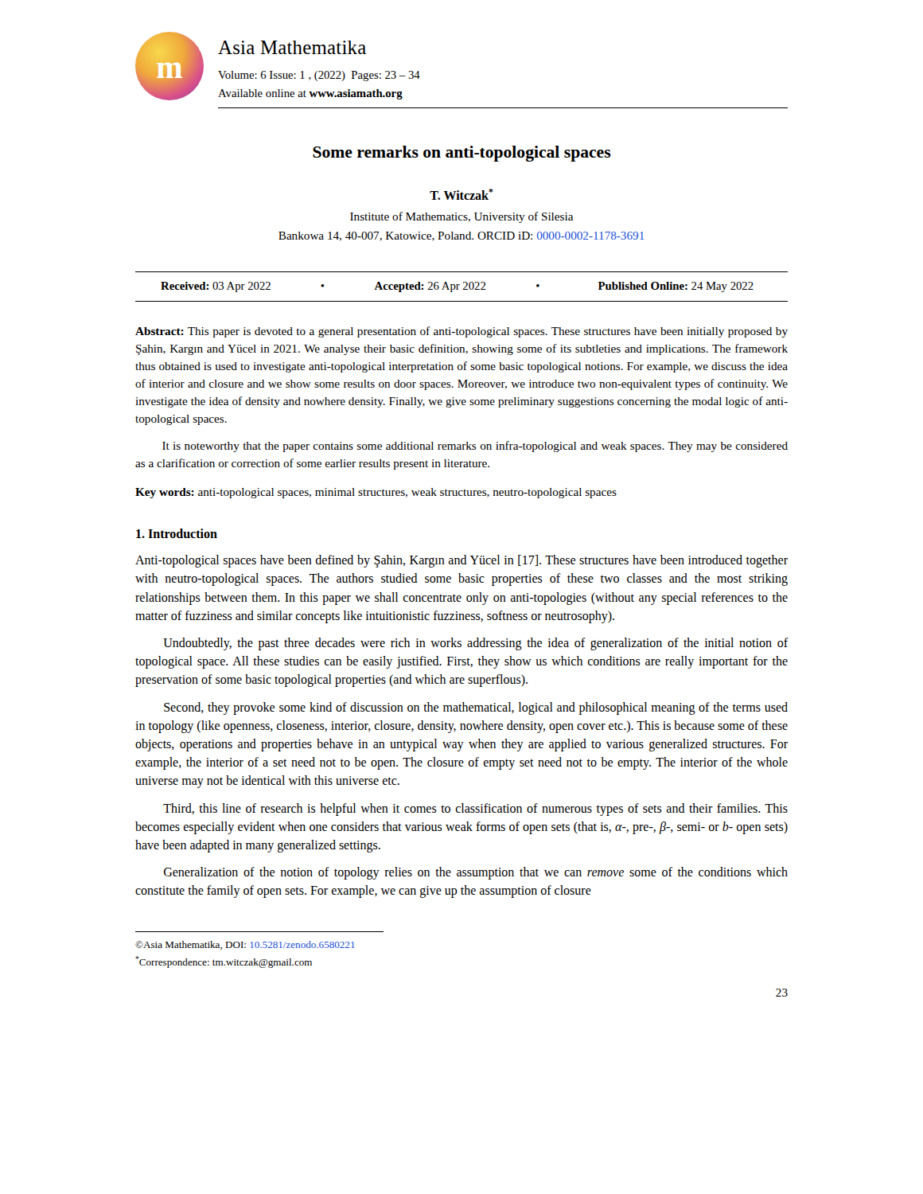Asia Mathematika
Volume: 6 Issue: 1 , (2022) Pages: 23 – 34
Available online at www.asiamath.org
Some remarks on anti-topological spaces
T. Witczak*
Institute of Mathematics, University of Silesia
Bankowa 14, 40-007, Katowice, Poland. ORCID iD: 0000-0002-1178-3691
| Received: 03 Apr 2022 | • | Accepted: 26 Apr 2022 | • | Published Online: 24 May 2022 |
Abstract: This paper is devoted to a general presentation of anti-topological spaces. These structures have been initially proposed by Şahin, Kargın and Yücel in 2021. We analyse their basic definition, showing some of its subtleties and implications. The framework thus obtained is used to investigate anti-topological interpretation of some basic topological notions. For example, we discuss the idea of interior and closure and we show some results on door spaces. Moreover, we introduce two non-equivalent types of continuity. We investigate the idea of density and nowhere density. Finally, we give some preliminary suggestions concerning the modal logic of anti-topological spaces.
It is noteworthy that the paper contains some additional remarks on infra-topological and weak spaces. They may be considered as a clarification or correction of some earlier results present in literature.
Key words: anti-topological spaces, minimal structures, weak structures, neutro-topological spaces
1. Introduction
Anti-topological spaces have been defined by Şahin, Kargın and Yücel in [17]. These structures have been introduced together with neutro-topological spaces. The authors studied some basic properties of these two classes and the most striking relationships between them. In this paper we shall concentrate only on anti-topologies (without any special references to the matter of fuzziness and similar concepts like intuitionistic fuzziness, softness or neutrosophy).
Undoubtedly, the past three decades were rich in works addressing the idea of generalization of the initial notion of topological space. All these studies can be easily justified. First, they show us which conditions are really important for the preservation of some basic topological properties (and which are superflous).
Second, they provoke some kind of discussion on the mathematical, logical and philosophical meaning of the terms used in topology (like openness, closeness, interior, closure, density, nowhere density, open cover etc.). This is because some of these objects, operations and properties behave in an untypical way when they are applied to various generalized structures. For example, the interior of a set need not to be open. The closure of empty set need not to be empty. The interior of the whole universe may not be identical with this universe etc.
Third, this line of research is helpful when it comes to classification of numerous types of sets and their families. This becomes especially evident when one considers that various weak forms of open sets (that is, α-, pre-, β-, semi- or b- open sets) have been adapted in many generalized settings.
Generalization of the notion of topology relies on the assumption that we can remove some of the conditions which constitute the family of open sets. For example, we can give up the assumption of closure
©Asia Mathematika, DOI: 10.5281/zenodo.6580221
*Correspondence: tm.witczak@gmail.com
23